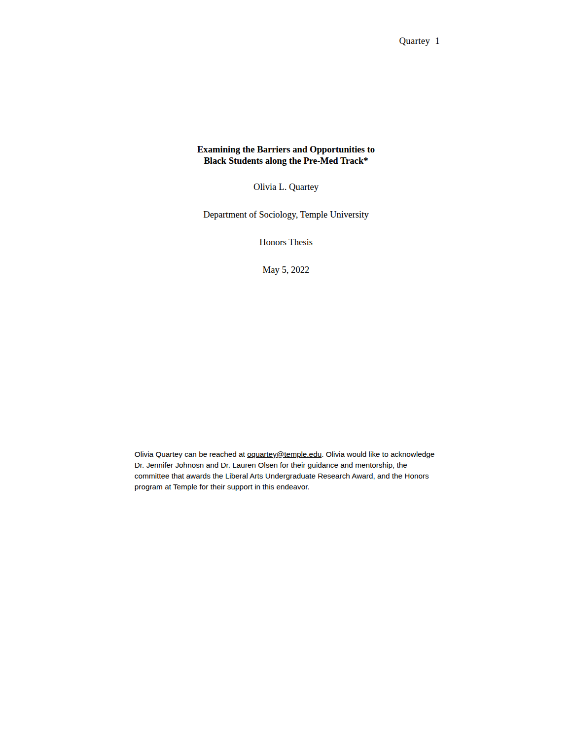Quartey 1
Examining the Barriers and Opportunities to
Black Students along the Pre-Med Track*
Olivia L. Quartey
Department of Sociology, Temple University
Honors Thesis
May 5, 2022
Olivia Quartey can be reached at oquartey@temple.edu. Olivia would like to acknowledge Dr. Jennifer Johnosn and Dr. Lauren Olsen for their guidance and mentorship, the committee that awards the Liberal Arts Undergraduate Research Award, and the Honors program at Temple for their support in this endeavor.